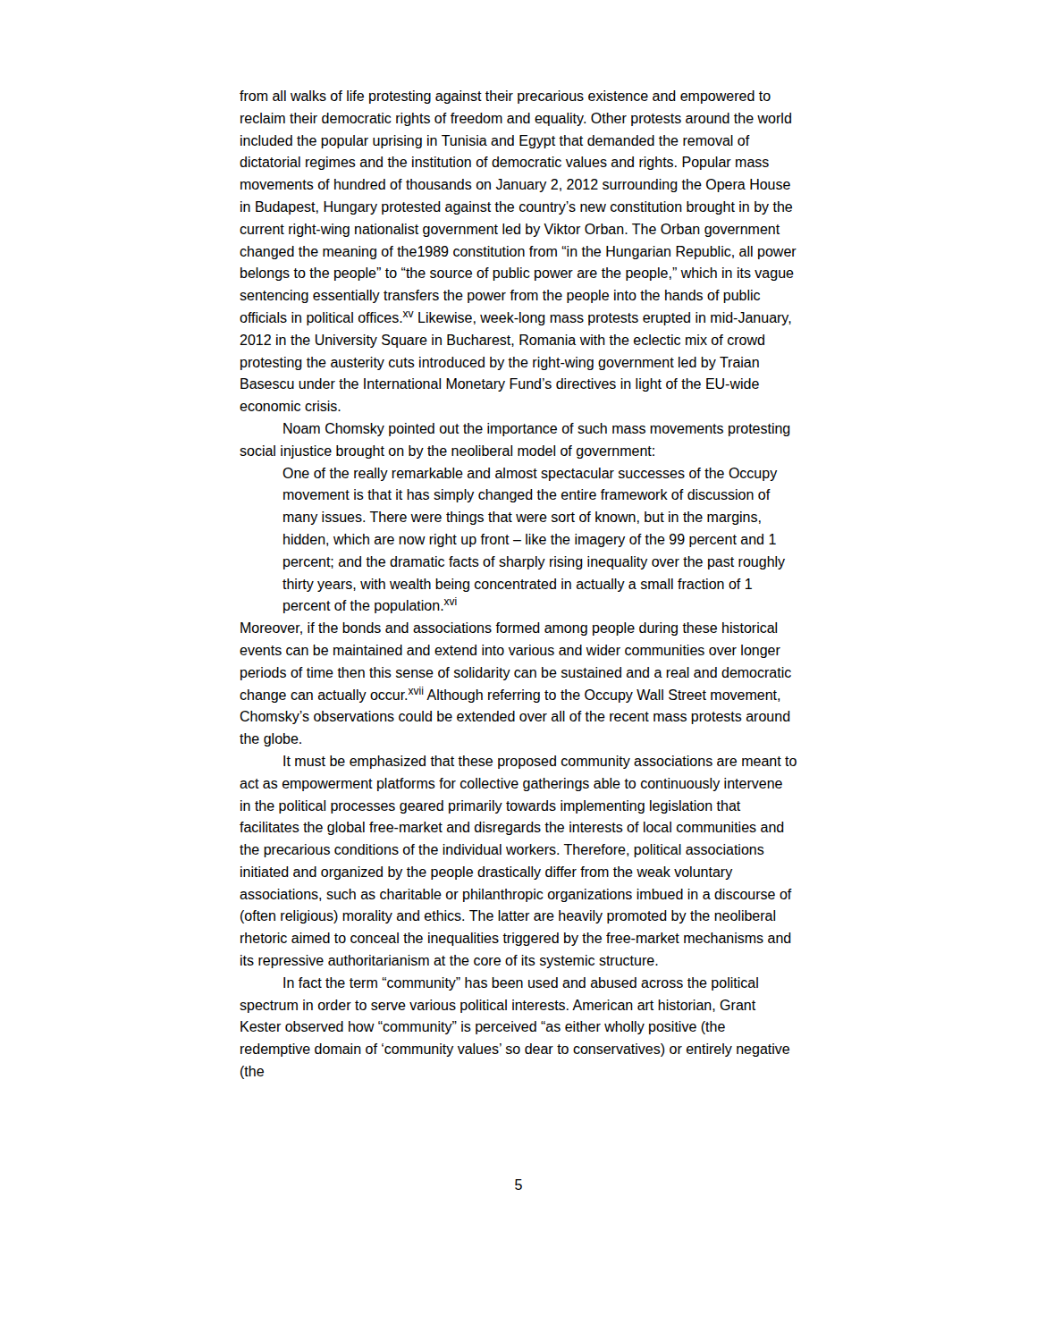from all walks of life protesting against their precarious existence and empowered to reclaim their democratic rights of freedom and equality. Other protests around the world included the popular uprising in Tunisia and Egypt that demanded the removal of dictatorial regimes and the institution of democratic values and rights. Popular mass movements of hundred of thousands on January 2, 2012 surrounding the Opera House in Budapest, Hungary protested against the country’s new constitution brought in by the current right-wing nationalist government led by Viktor Orban. The Orban government changed the meaning of the1989 constitution from “in the Hungarian Republic, all power belongs to the people” to “the source of public power are the people,” which in its vague sentencing essentially transfers the power from the people into the hands of public officials in political offices.xv Likewise, week-long mass protests erupted in mid-January, 2012 in the University Square in Bucharest, Romania with the eclectic mix of crowd protesting the austerity cuts introduced by the right-wing government led by Traian Basescu under the International Monetary Fund’s directives in light of the EU-wide economic crisis.
Noam Chomsky pointed out the importance of such mass movements protesting social injustice brought on by the neoliberal model of government:
One of the really remarkable and almost spectacular successes of the Occupy movement is that it has simply changed the entire framework of discussion of many issues. There were things that were sort of known, but in the margins, hidden, which are now right up front – like the imagery of the 99 percent and 1 percent; and the dramatic facts of sharply rising inequality over the past roughly thirty years, with wealth being concentrated in actually a small fraction of 1 percent of the population.xvi
Moreover, if the bonds and associations formed among people during these historical events can be maintained and extend into various and wider communities over longer periods of time then this sense of solidarity can be sustained and a real and democratic change can actually occur.xvii Although referring to the Occupy Wall Street movement, Chomsky’s observations could be extended over all of the recent mass protests around the globe.
It must be emphasized that these proposed community associations are meant to act as empowerment platforms for collective gatherings able to continuously intervene in the political processes geared primarily towards implementing legislation that facilitates the global free-market and disregards the interests of local communities and the precarious conditions of the individual workers. Therefore, political associations initiated and organized by the people drastically differ from the weak voluntary associations, such as charitable or philanthropic organizations imbued in a discourse of (often religious) morality and ethics. The latter are heavily promoted by the neoliberal rhetoric aimed to conceal the inequalities triggered by the free-market mechanisms and its repressive authoritarianism at the core of its systemic structure.
In fact the term “community” has been used and abused across the political spectrum in order to serve various political interests. American art historian, Grant Kester observed how “community” is perceived “as either wholly positive (the redemptive domain of ‘community values’ so dear to conservatives) or entirely negative (the
5